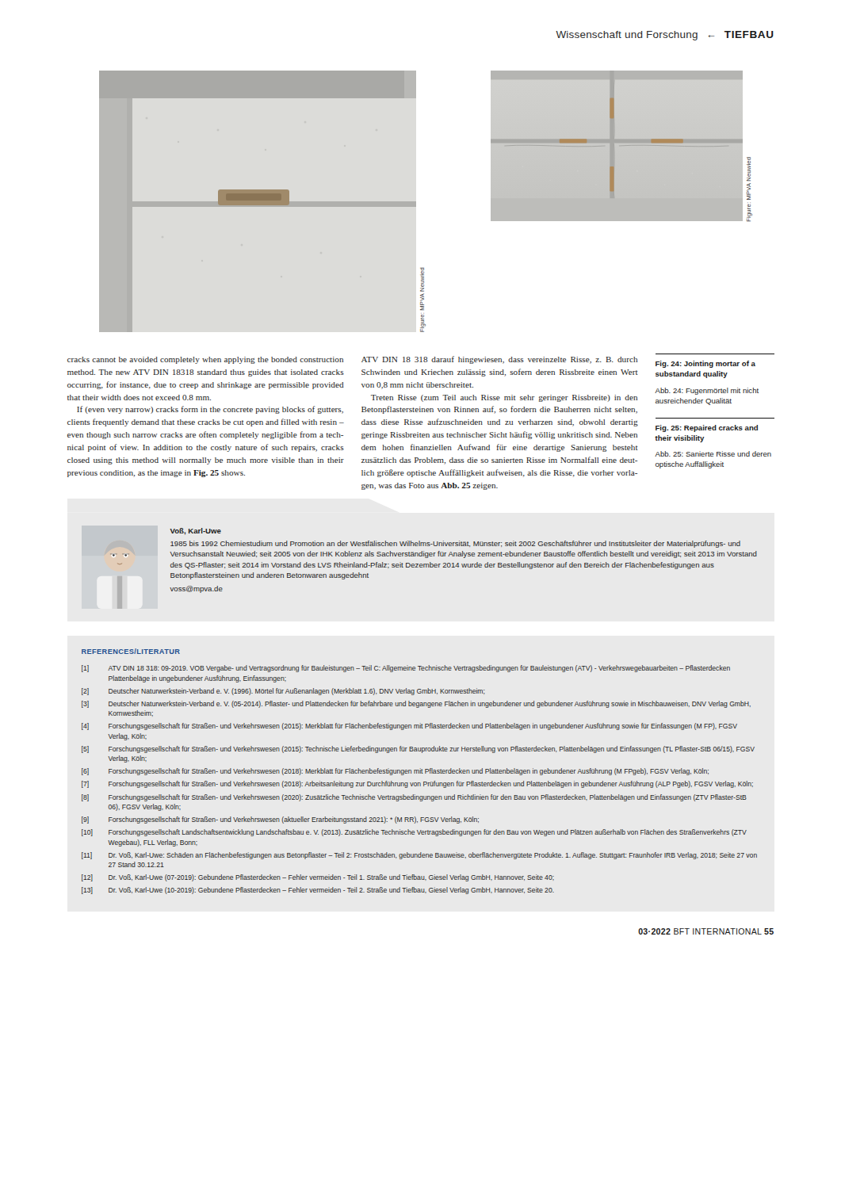Wissenschaft und Forschung ← TIEFBAU
Figure: MPVA Neuwied
Figure: MPVA Neuwied
cracks cannot be avoided completely when applying the bonded construction method. The new ATV DIN 18318 standard thus guides that isolated cracks occurring, for instance, due to creep and shrinkage are permissible provided that their width does not exceed 0.8 mm.
If (even very narrow) cracks form in the concrete paving blocks of gutters, clients frequently demand that these cracks be cut open and filled with resin – even though such narrow cracks are often completely negligible from a technical point of view. In addition to the costly nature of such repairs, cracks closed using this method will normally be much more visible than in their previous condition, as the image in Fig. 25 shows.
ATV DIN 18 318 darauf hingewiesen, dass vereinzelte Risse, z. B. durch Schwinden und Kriechen zulässig sind, sofern deren Rissbreite einen Wert von 0,8 mm nicht überschreitet.
Treten Risse (zum Teil auch Risse mit sehr geringer Rissbreite) in den Betonpflastersteinen von Rinnen auf, so fordern die Bauherren nicht selten, dass diese Risse aufzuschneiden und zu verharzen sind, obwohl derartig geringe Rissbreiten aus technischer Sicht häufig völlig unkritisch sind. Neben dem hohen finanziellen Aufwand für eine derartige Sanierung besteht zusätzlich das Problem, dass die so sanierten Risse im Normalfall eine deutlich größere optische Auffälligkeit aufweisen, als die Risse, die vorher vorlagen, was das Foto aus Abb. 25 zeigen.
Fig. 24: Jointing mortar of a substandard quality
Abb. 24: Fugenmörtel mit nicht ausreichender Qualität
Fig. 25: Repaired cracks and their visibility
Abb. 25: Sanierte Risse und deren optische Auffälligkeit
Voß, Karl-Uwe
1985 bis 1992 Chemiestudium und Promotion an der Westfälischen Wilhelms-Universität, Münster; seit 2002 Geschäftsführer und Institutsleiter der Materialprüfungs- und Versuchsanstalt Neuwied; seit 2005 von der IHK Koblenz als Sachverständiger für Analyse zement-ebundener Baustoffe öffentlich bestellt und vereidigt; seit 2013 im Vorstand des QS-Pflaster; seit 2014 im Vorstand des LVS Rheinland-Pfalz; seit Dezember 2014 wurde der Bestellungstenor auf den Bereich der Flächenbefestigungen aus Betonpflastersteinen und anderen Betonwaren ausgedehnt
voss@mpva.de
REFERENCES/LITERATUR
[1] ATV DIN 18 318: 09-2019. VOB Vergabe- und Vertragsordnung für Bauleistungen – Teil C: Allgemeine Technische Vertragsbedingungen für Bauleistungen (ATV) - Verkehrswegebauarbeiten – Pflasterdecken Plattenbeläge in ungebundener Ausführung, Einfassungen;
[2] Deutscher Naturwerkstein-Verband e. V. (1996). Mörtel für Außenanlagen (Merkblatt 1.6), DNV Verlag GmbH, Kornwestheim;
[3] Deutscher Naturwerkstein-Verband e. V. (05-2014). Pflaster- und Plattendecken für befahrbare und begangene Flächen in ungebundener und gebundener Ausführung sowie in Mischbauweisen, DNV Verlag GmbH, Kornwestheim;
[4] Forschungsgesellschaft für Straßen- und Verkehrswesen (2015): Merkblatt für Flächenbefestigungen mit Pflasterdecken und Plattenbelägen in ungebundener Ausführung sowie für Einfassungen (M FP), FGSV Verlag, Köln;
[5] Forschungsgesellschaft für Straßen- und Verkehrswesen (2015): Technische Lieferbedingungen für Bauprodukte zur Herstellung von Pflasterdecken, Plattenbelägen und Einfassungen (TL Pflaster-StB 06/15), FGSV Verlag, Köln;
[6] Forschungsgesellschaft für Straßen- und Verkehrswesen (2018): Merkblatt für Flächenbefestigungen mit Pflasterdecken und Plattenbelägen in gebundener Ausführung (M FPgeb), FGSV Verlag, Köln;
[7] Forschungsgesellschaft für Straßen- und Verkehrswesen (2018): Arbeitsanleitung zur Durchführung von Prüfungen für Pflasterdecken und Plattenbelägen in gebundener Ausführung (ALP Pgeb), FGSV Verlag, Köln;
[8] Forschungsgesellschaft für Straßen- und Verkehrswesen (2020): Zusätzliche Technische Vertragsbedingungen und Richtlinien für den Bau von Pflasterdecken, Plattenbelägen und Einfassungen (ZTV Pflaster-StB 06), FGSV Verlag, Köln;
[9] Forschungsgesellschaft für Straßen- und Verkehrswesen (aktueller Erarbeitungsstand 2021): * (M RR), FGSV Verlag, Köln;
[10] Forschungsgesellschaft Landschaftsentwicklung Landschaftsbau e. V. (2013). Zusätzliche Technische Vertragsbedingungen für den Bau von Wegen und Plätzen außerhalb von Flächen des Straßenverkehrs (ZTV Wegebau), FLL Verlag, Bonn;
[11] Dr. Voß, Karl-Uwe: Schäden an Flächenbefestigungen aus Betonpflaster – Teil 2: Frostschäden, gebundene Bauweise, oberflächenvergütete Produkte. 1. Auflage. Stuttgart: Fraunhofer IRB Verlag, 2018; Seite 27 von 27 Stand 30.12.21
[12] Dr. Voß, Karl-Uwe (07-2019): Gebundene Pflasterdecken – Fehler vermeiden - Teil 1. Straße und Tiefbau, Giesel Verlag GmbH, Hannover, Seite 40;
[13] Dr. Voß, Karl-Uwe (10-2019): Gebundene Pflasterdecken – Fehler vermeiden - Teil 2. Straße und Tiefbau, Giesel Verlag GmbH, Hannover, Seite 20.
03·2022 BFT INTERNATIONAL 55